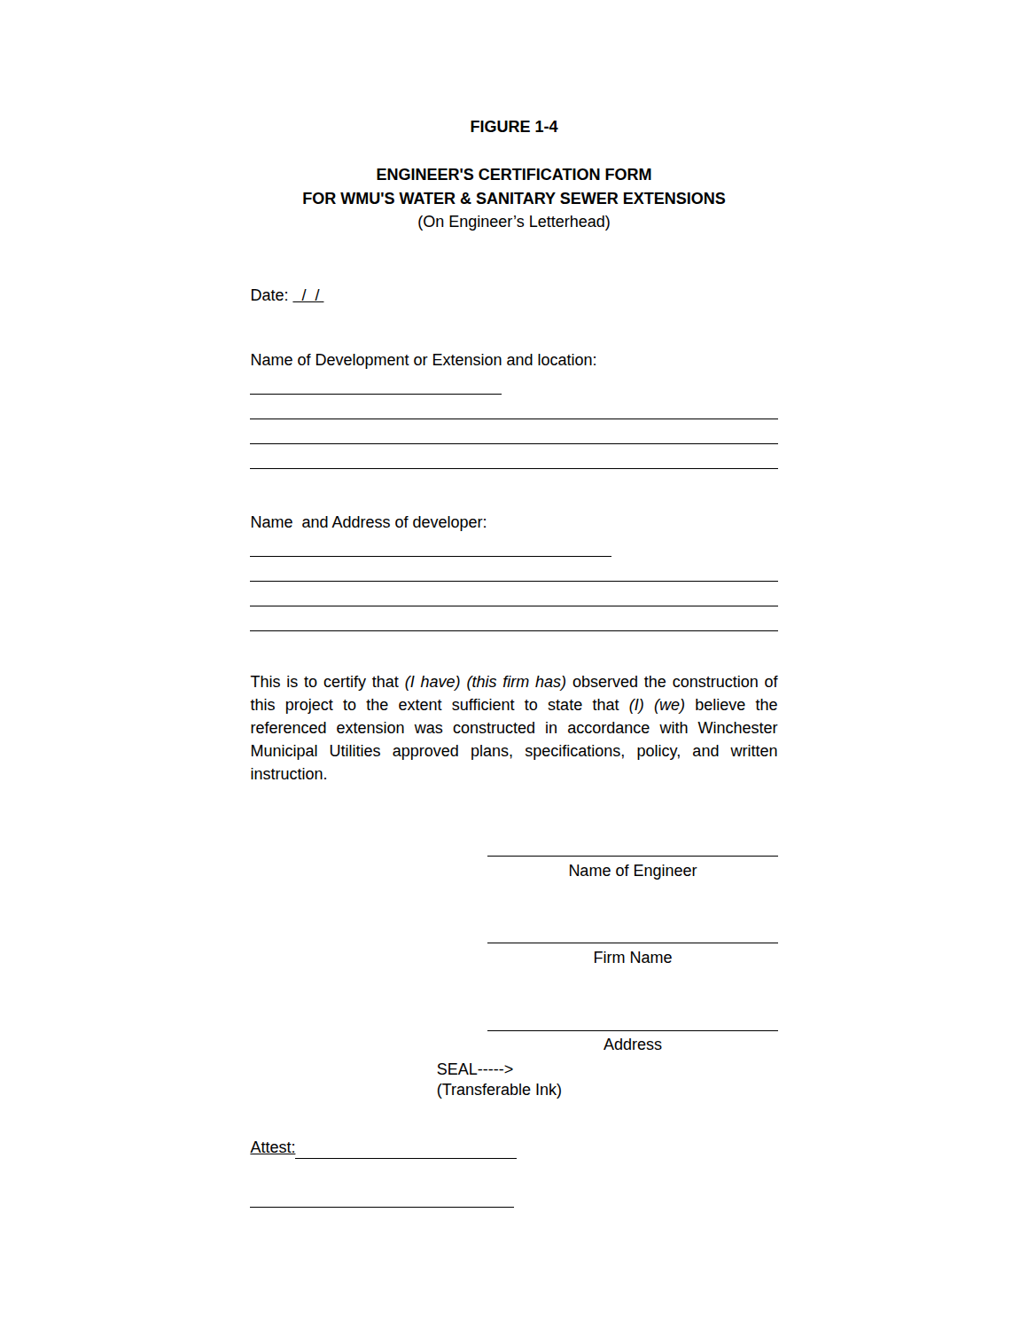FIGURE 1-4
ENGINEER'S CERTIFICATION FORM
FOR WMU'S WATER & SANITARY SEWER EXTENSIONS
(On Engineer’s Letterhead)
Date: / /
Name of Development or Extension and location:
Name and Address of developer:
This is to certify that (I have) (this firm has) observed the construction of this project to the extent sufficient to state that (I) (we) believe the referenced extension was constructed in accordance with Winchester Municipal Utilities approved plans, specifications, policy, and written instruction.
Name of Engineer
Firm Name
Address
SEAL----->
(Transferable Ink)
Attest: